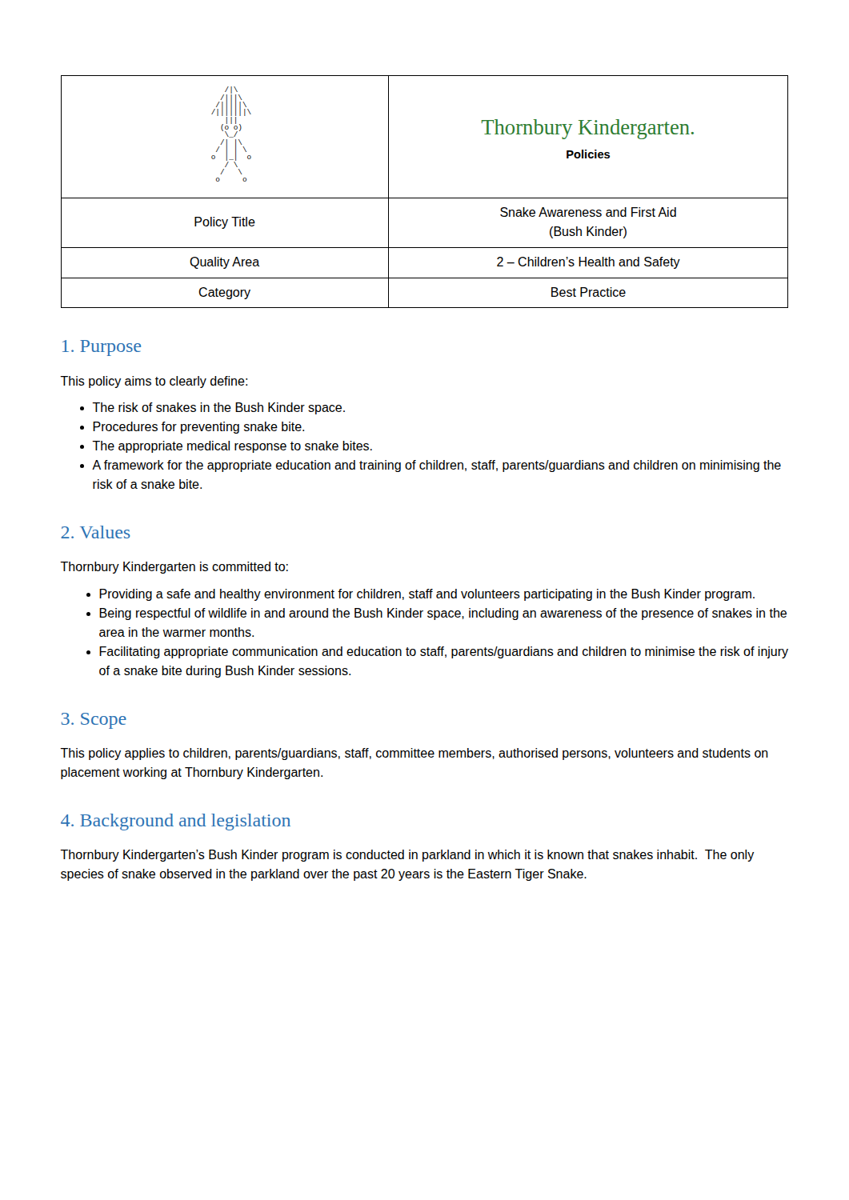| //\ ////\ //////\ ////////\ /// (o o) \_/ // /\ / / / \ o /_/ o / \ / \ o o | Thornbury Kindergarten. Policies |
| Policy Title | Snake Awareness and First Aid (Bush Kinder) |
| Quality Area | 2 – Children’s Health and Safety |
| Category | Best Practice |
1. Purpose
This policy aims to clearly define:
The risk of snakes in the Bush Kinder space.
Procedures for preventing snake bite.
The appropriate medical response to snake bites.
A framework for the appropriate education and training of children, staff, parents/guardians and children on minimising the risk of a snake bite.
2. Values
Thornbury Kindergarten is committed to:
Providing a safe and healthy environment for children, staff and volunteers participating in the Bush Kinder program.
Being respectful of wildlife in and around the Bush Kinder space, including an awareness of the presence of snakes in the area in the warmer months.
Facilitating appropriate communication and education to staff, parents/guardians and children to minimise the risk of injury of a snake bite during Bush Kinder sessions.
3. Scope
This policy applies to children, parents/guardians, staff, committee members, authorised persons, volunteers and students on placement working at Thornbury Kindergarten.
4. Background and legislation
Thornbury Kindergarten’s Bush Kinder program is conducted in parkland in which it is known that snakes inhabit. The only species of snake observed in the parkland over the past 20 years is the Eastern Tiger Snake.